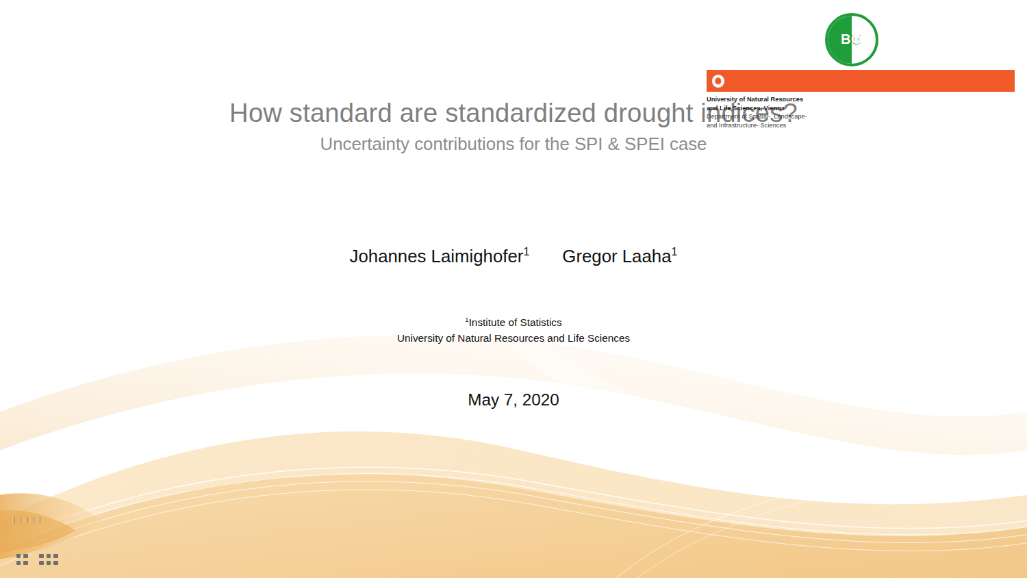BOKU
University of Natural Resources
and Life Sciences, Vienna
Department of Spatial-, Landscape-
and Infrastructure- Sciences
How standard are standardized drought indices?
Uncertainty contributions for the SPI & SPEI case
Johannes Laimighofer1 Gregor Laaha1
1Institute of Statistics
University of Natural Resources and Life Sciences
May 7, 2020
' ' ' ' '